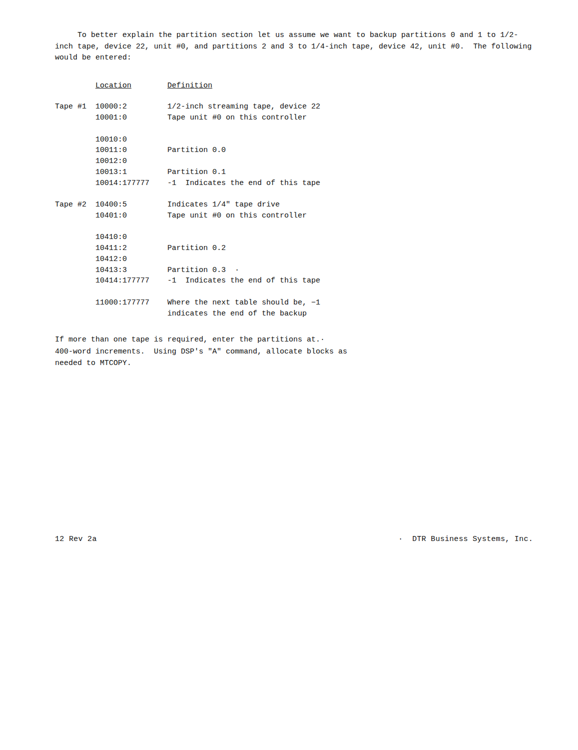To better explain the partition section let us assume we want to backup partitions 0 and 1 to 1/2-inch tape, device 22, unit #0, and partitions 2 and 3 to 1/4-inch tape, device 42, unit #0. The following would be entered:
| | Location | Definition |
| --- | --- | --- |
| Tape #1 | 10000:2 | 1/2-inch streaming tape, device 22 |
| | 10001:0 | Tape unit #0 on this controller |
| | 10010:0 | |
| | 10011:0 | Partition 0.0 |
| | 10012:0 | |
| | 10013:1 | Partition 0.1 |
| | 10014:177777 | -1 Indicates the end of this tape |
| Tape #2 | 10400:5 | Indicates 1/4" tape drive |
| | 10401:0 | Tape unit #0 on this controller |
| | 10410:0 | |
| | 10411:2 | Partition 0.2 |
| | 10412:0 | |
| | 10413:3 | Partition 0.3 · |
| | 10414:177777 | -1 Indicates the end of this tape |
| | 11000:177777 | Where the next table should be, −1 indicates the end of the backup |
If more than one tape is required, enter the partitions at.·
400-word increments. Using DSP's "A" command, allocate blocks as
needed to MTCOPY.
12 Rev 2a
· DTR Business Systems, Inc.